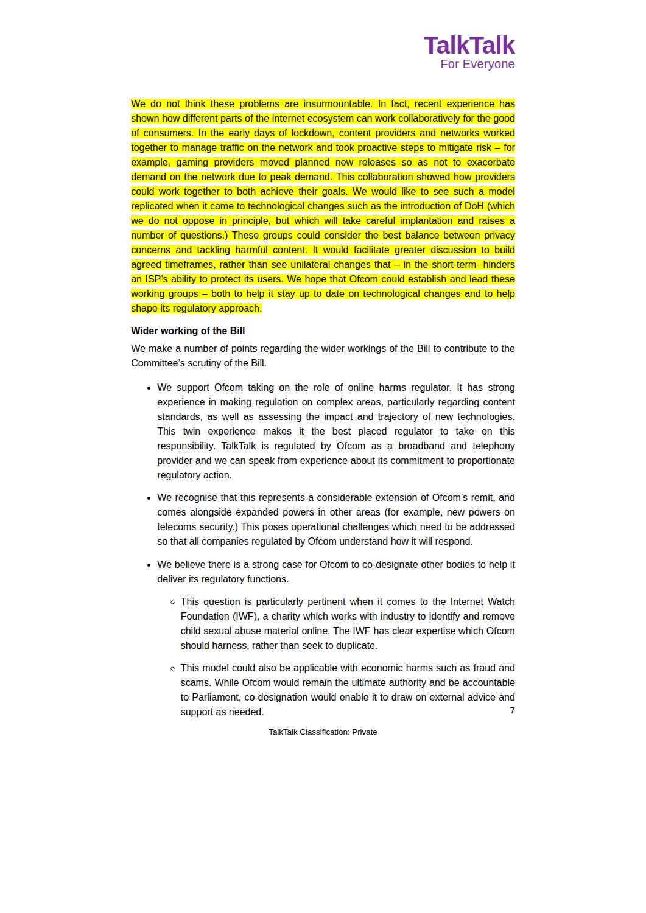TalkTalk
For Everyone
We do not think these problems are insurmountable. In fact, recent experience has shown how different parts of the internet ecosystem can work collaboratively for the good of consumers. In the early days of lockdown, content providers and networks worked together to manage traffic on the network and took proactive steps to mitigate risk – for example, gaming providers moved planned new releases so as not to exacerbate demand on the network due to peak demand. This collaboration showed how providers could work together to both achieve their goals. We would like to see such a model replicated when it came to technological changes such as the introduction of DoH (which we do not oppose in principle, but which will take careful implantation and raises a number of questions.) These groups could consider the best balance between privacy concerns and tackling harmful content. It would facilitate greater discussion to build agreed timeframes, rather than see unilateral changes that – in the short-term- hinders an ISP’s ability to protect its users. We hope that Ofcom could establish and lead these working groups – both to help it stay up to date on technological changes and to help shape its regulatory approach.
Wider working of the Bill
We make a number of points regarding the wider workings of the Bill to contribute to the Committee’s scrutiny of the Bill.
We support Ofcom taking on the role of online harms regulator. It has strong experience in making regulation on complex areas, particularly regarding content standards, as well as assessing the impact and trajectory of new technologies. This twin experience makes it the best placed regulator to take on this responsibility. TalkTalk is regulated by Ofcom as a broadband and telephony provider and we can speak from experience about its commitment to proportionate regulatory action.
We recognise that this represents a considerable extension of Ofcom’s remit, and comes alongside expanded powers in other areas (for example, new powers on telecoms security.) This poses operational challenges which need to be addressed so that all companies regulated by Ofcom understand how it will respond.
We believe there is a strong case for Ofcom to co-designate other bodies to help it deliver its regulatory functions.
This question is particularly pertinent when it comes to the Internet Watch Foundation (IWF), a charity which works with industry to identify and remove child sexual abuse material online. The IWF has clear expertise which Ofcom should harness, rather than seek to duplicate.
This model could also be applicable with economic harms such as fraud and scams. While Ofcom would remain the ultimate authority and be accountable to Parliament, co-designation would enable it to draw on external advice and support as needed.
7
TalkTalk Classification: Private